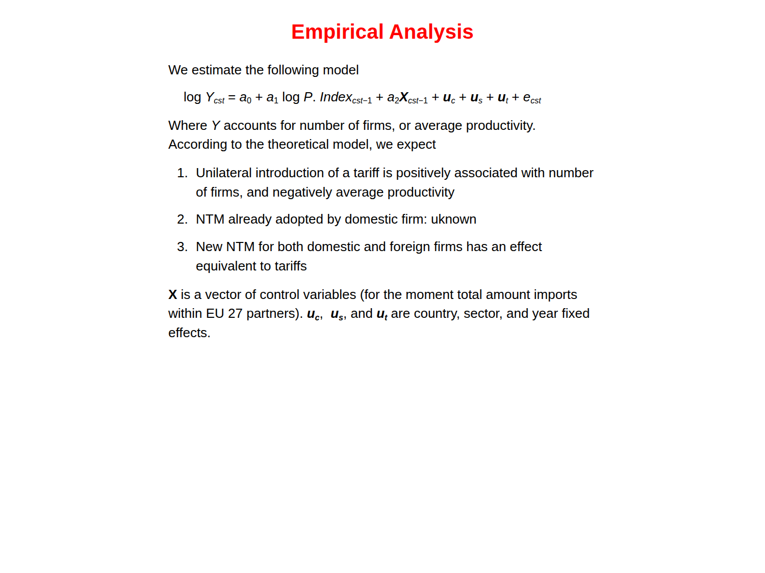Empirical Analysis
We estimate the following model
log Ycst = a0 + a1 log P. Indexcst−1 + a2Xcst−1 + uc + us + ut + ecst
Where Y accounts for number of firms, or average productivity. According to the theoretical model, we expect
Unilateral introduction of a tariff is positively associated with number of firms, and negatively average productivity
NTM already adopted by domestic firm: uknown
New NTM for both domestic and foreign firms has an effect equivalent to tariffs
X is a vector of control variables (for the moment total amount imports within EU 27 partners). uc, us, and ut are country, sector, and year fixed effects.